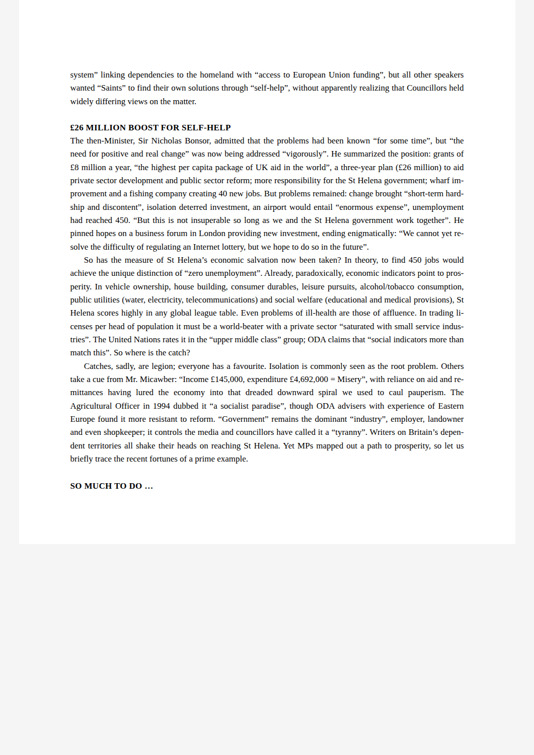system” linking dependencies to the homeland with “access to European Union funding”, but all other speakers wanted “Saints” to find their own solutions through “self-help”, without apparently realizing that Councillors held widely differing views on the matter.
£26 Million Boost for Self-Help
The then-Minister, Sir Nicholas Bonsor, admitted that the problems had been known “for some time”, but “the need for positive and real change” was now being addressed “vigorously”. He summarized the position: grants of £8 million a year, “the highest per capita package of UK aid in the world”, a three-year plan (£26 million) to aid private sector development and public sector reform; more responsibility for the St Helena government; wharf improvement and a fishing company creating 40 new jobs. But problems remained: change brought “short-term hardship and discontent”, isolation deterred investment, an airport would entail “enormous expense”, unemployment had reached 450. “But this is not insuperable so long as we and the St Helena government work together”. He pinned hopes on a business forum in London providing new investment, ending enigmatically: “We cannot yet resolve the difficulty of regulating an Internet lottery, but we hope to do so in the future”.
So has the measure of St Helena’s economic salvation now been taken? In theory, to find 450 jobs would achieve the unique distinction of “zero unemployment”. Already, paradoxically, economic indicators point to prosperity. In vehicle ownership, house building, consumer durables, leisure pursuits, alcohol/tobacco consumption, public utilities (water, electricity, telecommunications) and social welfare (educational and medical provisions), St Helena scores highly in any global league table. Even problems of ill-health are those of affluence. In trading licenses per head of population it must be a world-beater with a private sector “saturated with small service industries”. The United Nations rates it in the “upper middle class” group; ODA claims that “social indicators more than match this”. So where is the catch?
Catches, sadly, are legion; everyone has a favourite. Isolation is commonly seen as the root problem. Others take a cue from Mr. Micawber: “Income £145,000, expenditure £4,692,000 = Misery”, with reliance on aid and remittances having lured the economy into that dreaded downward spiral we used to caul pauperism. The Agricultural Officer in 1994 dubbed it “a socialist paradise”, though ODA advisers with experience of Eastern Europe found it more resistant to reform. “Government” remains the dominant “industry”, employer, landowner and even shopkeeper; it controls the media and councillors have called it a “tyranny”. Writers on Britain’s dependent territories all shake their heads on reaching St Helena. Yet MPs mapped out a path to prosperity, so let us briefly trace the recent fortunes of a prime example.
So Much to Do …